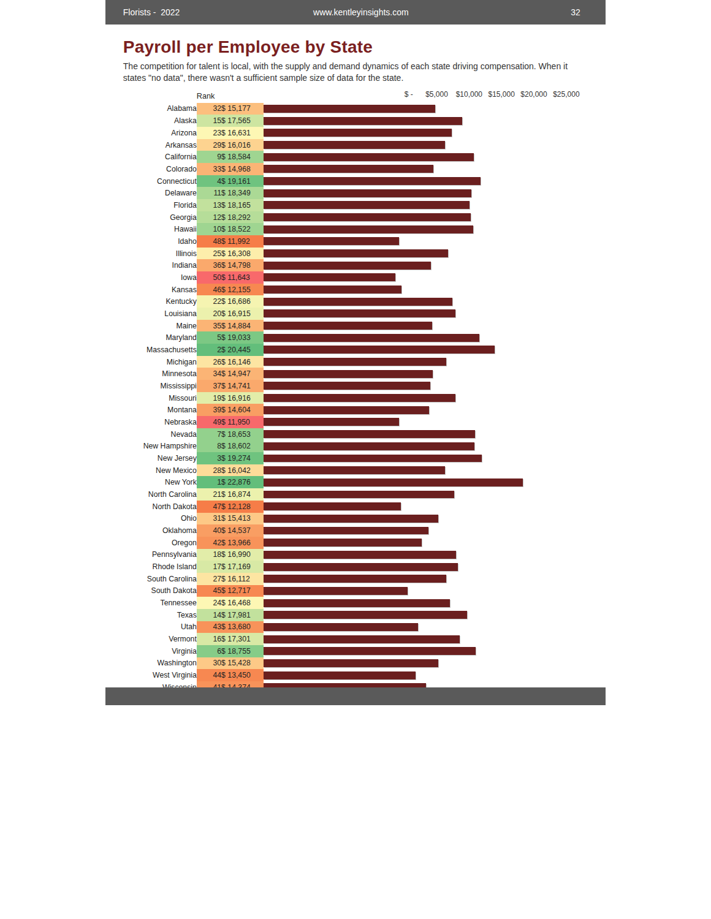Florists - 2022
www.kentleyinsights.com
32
Payroll per Employee by State
The competition for talent is local, with the supply and demand dynamics of each state driving compensation. When it states "no data", there wasn't a sufficient sample size of data for the state.
| | Rank | $ - $5,000 $10,000 $15,000 $20,000 $25,000 |
| Alabama | 32 | $ 15,177 | |
| Alaska | 15 | $ 17,565 | |
| Arizona | 23 | $ 16,631 | |
| Arkansas | 29 | $ 16,016 | |
| California | 9 | $ 18,584 | |
| Colorado | 33 | $ 14,968 | |
| Connecticut | 4 | $ 19,161 | |
| Delaware | 11 | $ 18,349 | |
| Florida | 13 | $ 18,165 | |
| Georgia | 12 | $ 18,292 | |
| Hawaii | 10 | $ 18,522 | |
| Idaho | 48 | $ 11,992 | |
| Illinois | 25 | $ 16,308 | |
| Indiana | 36 | $ 14,798 | |
| Iowa | 50 | $ 11,643 | |
| Kansas | 46 | $ 12,155 | |
| Kentucky | 22 | $ 16,686 | |
| Louisiana | 20 | $ 16,915 | |
| Maine | 35 | $ 14,884 | |
| Maryland | 5 | $ 19,033 | |
| Massachusetts | 2 | $ 20,445 | |
| Michigan | 26 | $ 16,146 | |
| Minnesota | 34 | $ 14,947 | |
| Mississippi | 37 | $ 14,741 | |
| Missouri | 19 | $ 16,916 | |
| Montana | 39 | $ 14,604 | |
| Nebraska | 49 | $ 11,950 | |
| Nevada | 7 | $ 18,653 | |
| New Hampshire | 8 | $ 18,602 | |
| New Jersey | 3 | $ 19,274 | |
| New Mexico | 28 | $ 16,042 | |
| New York | 1 | $ 22,876 | |
| North Carolina | 21 | $ 16,874 | |
| North Dakota | 47 | $ 12,128 | |
| Ohio | 31 | $ 15,413 | |
| Oklahoma | 40 | $ 14,537 | |
| Oregon | 42 | $ 13,966 | |
| Pennsylvania | 18 | $ 16,990 | |
| Rhode Island | 17 | $ 17,169 | |
| South Carolina | 27 | $ 16,112 | |
| South Dakota | 45 | $ 12,717 | |
| Tennessee | 24 | $ 16,468 | |
| Texas | 14 | $ 17,981 | |
| Utah | 43 | $ 13,680 | |
| Vermont | 16 | $ 17,301 | |
| Virginia | 6 | $ 18,755 | |
| Washington | 30 | $ 15,428 | |
| West Virginia | 44 | $ 13,450 | |
| Wisconsin | 41 | $ 14,374 | |
| Wyoming | 38 | $ 14,708 | |